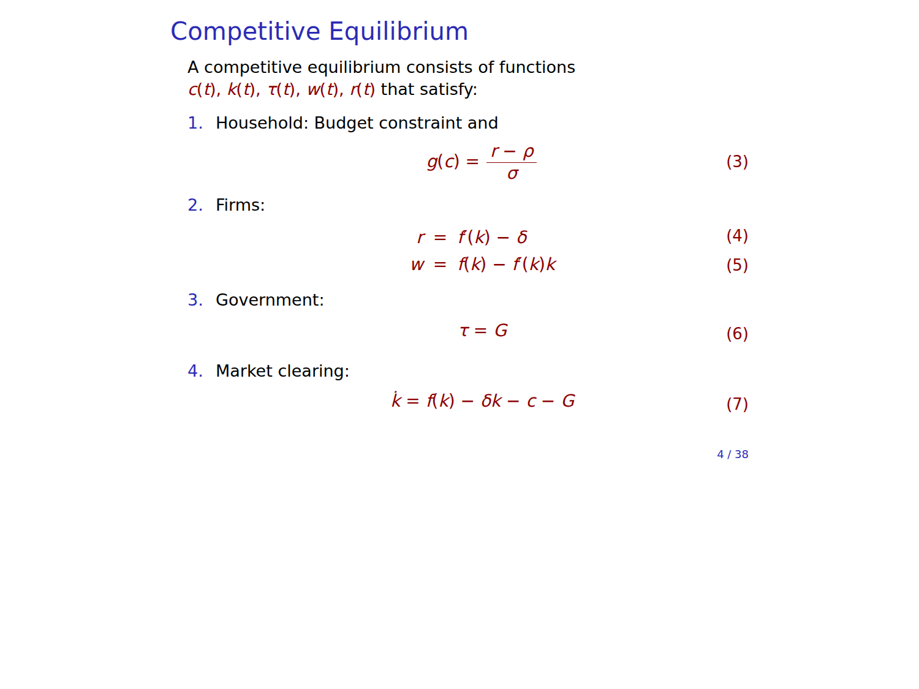Competitive Equilibrium
A competitive equilibrium consists of functions
c(t), k(t), τ(t), w(t), r(t) that satisfy:
Household: Budget constraint and
g(c) = r − ρ σ
(3)
Firms:
| r | = | f ′( k ) − δ |
| w | = | f ( k ) − f ′( k ) k |
(4) (5)
Government:
τ = G
(6)
Market clearing:
k̇ = f(k) − δk − c − G
(7)
4 / 38